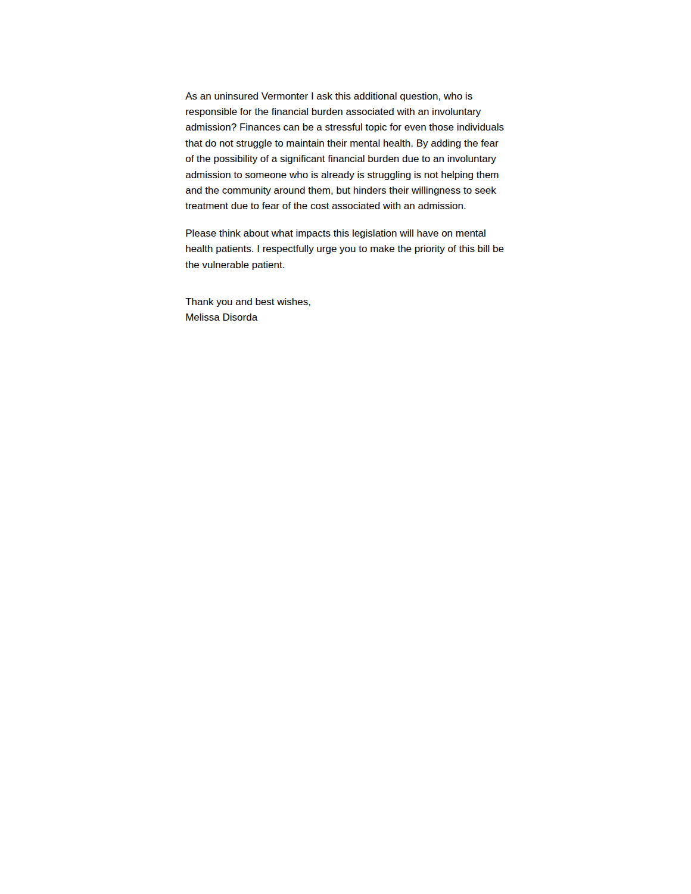As an uninsured Vermonter I ask this additional question, who is responsible for the financial burden associated with an involuntary admission? Finances can be a stressful topic for even those individuals that do not struggle to maintain their mental health. By adding the fear of the possibility of a significant financial burden due to an involuntary admission to someone who is already is struggling is not helping them and the community around them, but hinders their willingness to seek treatment due to fear of the cost associated with an admission.
Please think about what impacts this legislation will have on mental health patients. I respectfully urge you to make the priority of this bill be the vulnerable patient.
Thank you and best wishes, Melissa Disorda